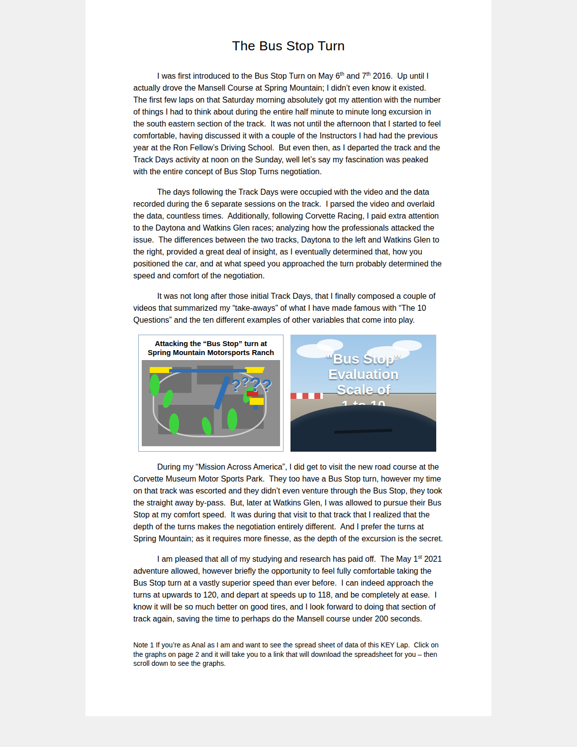The Bus Stop Turn
I was first introduced to the Bus Stop Turn on May 6th and 7th 2016. Up until I actually drove the Mansell Course at Spring Mountain; I didn’t even know it existed. The first few laps on that Saturday morning absolutely got my attention with the number of things I had to think about during the entire half minute to minute long excursion in the south eastern section of the track. It was not until the afternoon that I started to feel comfortable, having discussed it with a couple of the Instructors I had had the previous year at the Ron Fellow’s Driving School. But even then, as I departed the track and the Track Days activity at noon on the Sunday, well let’s say my fascination was peaked with the entire concept of Bus Stop Turns negotiation.
The days following the Track Days were occupied with the video and the data recorded during the 6 separate sessions on the track. I parsed the video and overlaid the data, countless times. Additionally, following Corvette Racing, I paid extra attention to the Daytona and Watkins Glen races; analyzing how the professionals attacked the issue. The differences between the two tracks, Daytona to the left and Watkins Glen to the right, provided a great deal of insight, as I eventually determined that, how you positioned the car, and at what speed you approached the turn probably determined the speed and comfort of the negotiation.
It was not long after those initial Track Days, that I finally composed a couple of videos that summarized my “take-aways” of what I have made famous with “The 10 Questions” and the ten different examples of other variables that come into play.
Attacking the “Bus Stop” turn at
Spring Mountain Motorsports Ranch
????
"Bus Stop"
Evaluation
Scale of
1 to 10
During my “Mission Across America”, I did get to visit the new road course at the Corvette Museum Motor Sports Park. They too have a Bus Stop turn, however my time on that track was escorted and they didn’t even venture through the Bus Stop, they took the straight away by-pass. But, later at Watkins Glen, I was allowed to pursue their Bus Stop at my comfort speed. It was during that visit to that track that I realized that the depth of the turns makes the negotiation entirely different. And I prefer the turns at Spring Mountain; as it requires more finesse, as the depth of the excursion is the secret.
I am pleased that all of my studying and research has paid off. The May 1st 2021 adventure allowed, however briefly the opportunity to feel fully comfortable taking the Bus Stop turn at a vastly superior speed than ever before. I can indeed approach the turns at upwards to 120, and depart at speeds up to 118, and be completely at ease. I know it will be so much better on good tires, and I look forward to doing that section of track again, saving the time to perhaps do the Mansell course under 200 seconds.
Note 1 If you’re as Anal as I am and want to see the spread sheet of data of this KEY Lap. Click on the graphs on page 2 and it will take you to a link that will download the spreadsheet for you – then scroll down to see the graphs.